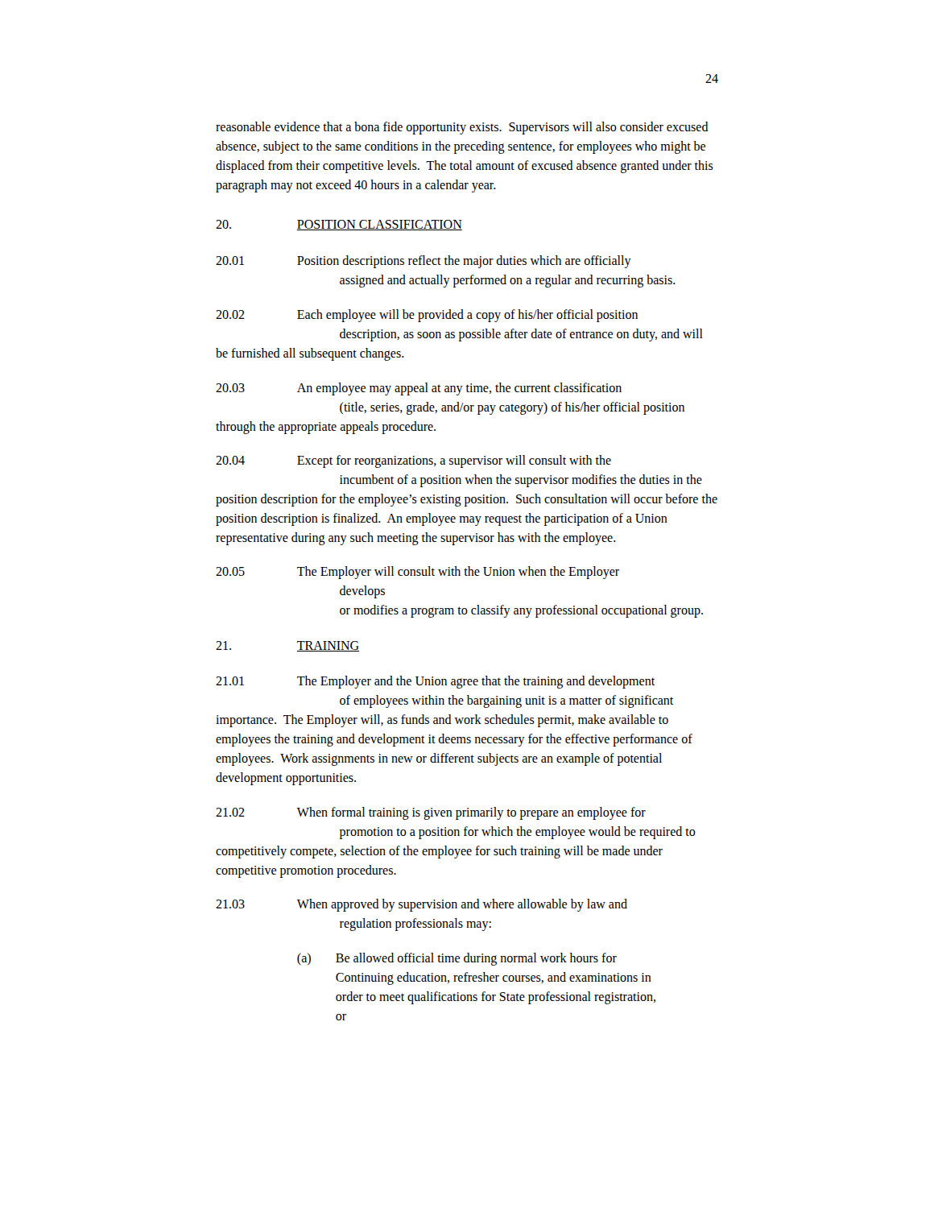24
reasonable evidence that a bona fide opportunity exists. Supervisors will also consider excused absence, subject to the same conditions in the preceding sentence, for employees who might be displaced from their competitive levels. The total amount of excused absence granted under this paragraph may not exceed 40 hours in a calendar year.
20. POSITION CLASSIFICATION
20.01 Position descriptions reflect the major duties which are officially assigned and actually performed on a regular and recurring basis.
20.02 Each employee will be provided a copy of his/her official position description, as soon as possible after date of entrance on duty, and will
be furnished all subsequent changes.
20.03 An employee may appeal at any time, the current classification (title, series, grade, and/or pay category) of his/her official position
through the appropriate appeals procedure.
20.04 Except for reorganizations, a supervisor will consult with the incumbent of a position when the supervisor modifies the duties in the
position description for the employee’s existing position. Such consultation will occur before the position description is finalized. An employee may request the participation of a Union representative during any such meeting the supervisor has with the employee.
20.05 The Employer will consult with the Union when the Employer develops or modifies a program to classify any professional occupational group.
21. TRAINING
21.01 The Employer and the Union agree that the training and development of employees within the bargaining unit is a matter of significant
importance. The Employer will, as funds and work schedules permit, make available to employees the training and development it deems necessary for the effective performance of employees. Work assignments in new or different subjects are an example of potential development opportunities.
21.02 When formal training is given primarily to prepare an employee for promotion to a position for which the employee would be required to
competitively compete, selection of the employee for such training will be made under competitive promotion procedures.
21.03 When approved by supervision and where allowable by law and regulation professionals may:
(a) Be allowed official time during normal work hours for
Continuing education, refresher courses, and examinations in
order to meet qualifications for State professional registration,
or